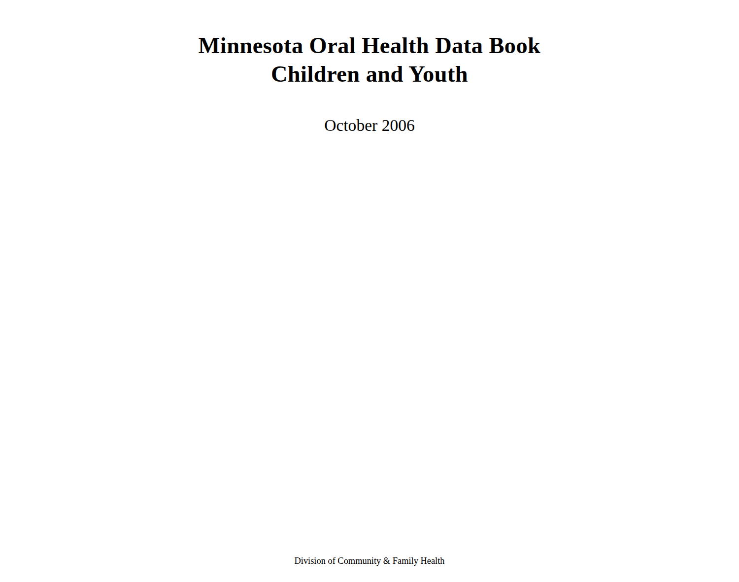Minnesota Oral Health Data Book
Children and Youth
October 2006
Division of Community & Family Health